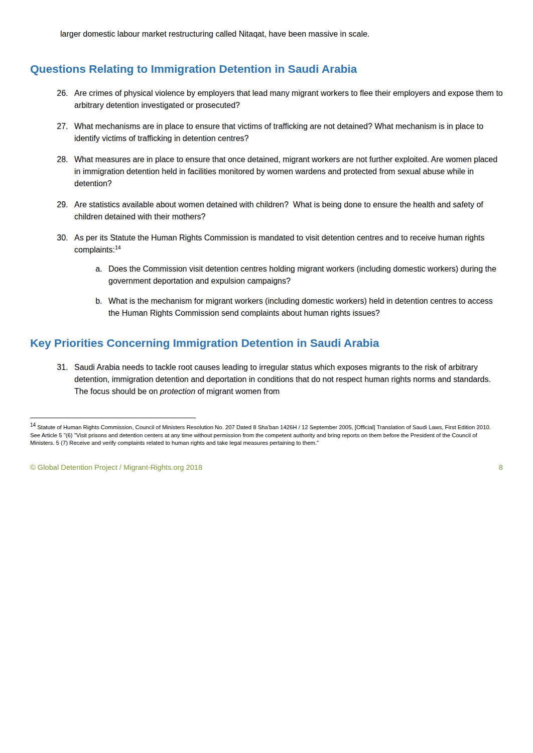larger domestic labour market restructuring called Nitaqat, have been massive in scale.
Questions Relating to Immigration Detention in Saudi Arabia
Are crimes of physical violence by employers that lead many migrant workers to flee their employers and expose them to arbitrary detention investigated or prosecuted?
What mechanisms are in place to ensure that victims of trafficking are not detained? What mechanism is in place to identify victims of trafficking in detention centres?
What measures are in place to ensure that once detained, migrant workers are not further exploited. Are women placed in immigration detention held in facilities monitored by women wardens and protected from sexual abuse while in detention?
Are statistics available about women detained with children? What is being done to ensure the health and safety of children detained with their mothers?
As per its Statute the Human Rights Commission is mandated to visit detention centres and to receive human rights complaints:14
Does the Commission visit detention centres holding migrant workers (including domestic workers) during the government deportation and expulsion campaigns?
What is the mechanism for migrant workers (including domestic workers) held in detention centres to access the Human Rights Commission send complaints about human rights issues?
Key Priorities Concerning Immigration Detention in Saudi Arabia
Saudi Arabia needs to tackle root causes leading to irregular status which exposes migrants to the risk of arbitrary detention, immigration detention and deportation in conditions that do not respect human rights norms and standards. The focus should be on protection of migrant women from
14 Statute of Human Rights Commission, Council of Ministers Resolution No. 207 Dated 8 Sha'ban 1426H / 12 September 2005, [Official] Translation of Saudi Laws, First Edition 2010. See Article 5 "(6) "Visit prisons and detention centers at any time without permission from the competent authority and bring reports on them before the President of the Council of Ministers. 5 (7) Receive and verify complaints related to human rights and take legal measures pertaining to them."
© Global Detention Project / Migrant-Rights.org 2018 8